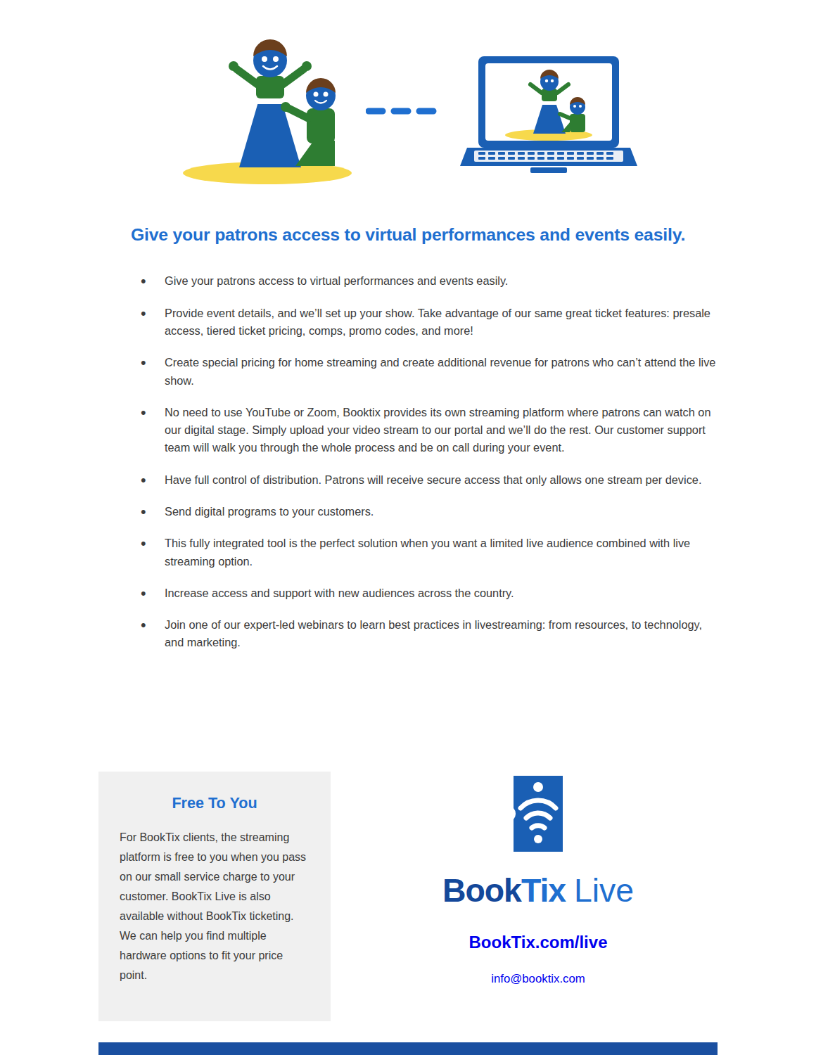Give your patrons access to virtual performances and events easily.
Give your patrons access to virtual performances and events easily.
Provide event details, and we’ll set up your show. Take advantage of our same great ticket features: presale access, tiered ticket pricing, comps, promo codes, and more!
Create special pricing for home streaming and create additional revenue for patrons who can’t attend the live show.
No need to use YouTube or Zoom, Booktix provides its own streaming platform where patrons can watch on our digital stage. Simply upload your video stream to our portal and we’ll do the rest. Our customer support team will walk you through the whole process and be on call during your event.
Have full control of distribution. Patrons will receive secure access that only allows one stream per device.
Send digital programs to your customers.
This fully integrated tool is the perfect solution when you want a limited live audience combined with live streaming option.
Increase access and support with new audiences across the country.
Join one of our expert-led webinars to learn best practices in livestreaming: from resources, to technology, and marketing.
Free To You
For BookTix clients, the streaming platform is free to you when you pass on our small service charge to your customer. BookTix Live is also available without BookTix ticketing. We can help you find multiple hardware options to fit your price point.
Book Tix Live
BookTix.com/live
info@booktix.com